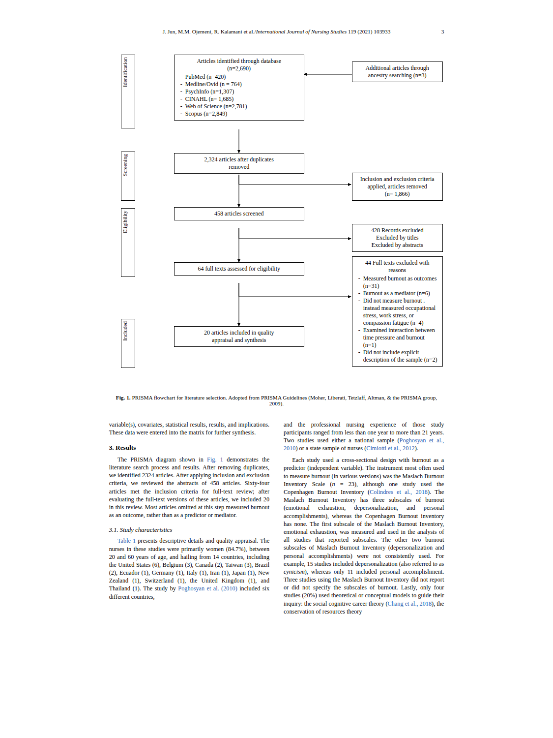J. Jun, M.M. Ojemeni, R. Kalamani et al./International Journal of Nursing Studies 119 (2021) 103933 3
Identification
Screening
Eligibility
Included
Articles identified through database
(n=2,690)
PubMed (n=420)
Medline/Ovid (n = 764)
PsychInfo (n=1,307)
CINAHL (n= 1,685)
Web of Science (n=2,781)
Scopus (n=2,849)
Additional articles through
ancestry searching (n=3)
2,324 articles after duplicates
removed
Inclusion and exclusion criteria
applied, articles removed
(n= 1,866)
458 articles screened
428 Records excluded
Excluded by titles
Excluded by abstracts
64 full texts assessed for eligibility
44 Full texts excluded with
reasons
Measured burnout as outcomes (n=31)
Burnout as a mediator (n=6)
Did not measure burnout . instead measured occupational stress, work stress, or compassion fatigue (n=4)
Examined interaction between time pressure and burnout (n=1)
Did not include explicit description of the sample (n=2)
20 articles included in quality
appraisal and synthesis
Fig. 1. PRISMA flowchart for literature selection. Adopted from PRISMA Guidelines (Moher, Liberati, Tetzlaff, Altman, & the PRISMA group, 2009).
variable(s), covariates, statistical results, results, and implications. These data were entered into the matrix for further synthesis.
3. Results
The PRISMA diagram shown in Fig. 1 demonstrates the literature search process and results. After removing duplicates, we identified 2324 articles. After applying inclusion and exclusion criteria, we reviewed the abstracts of 458 articles. Sixty-four articles met the inclusion criteria for full-text review; after evaluating the full-text versions of these articles, we included 20 in this review. Most articles omitted at this step measured burnout as an outcome, rather than as a predictor or mediator.
3.1. Study characteristics
Table 1 presents descriptive details and quality appraisal. The nurses in these studies were primarily women (84.7%), between 20 and 60 years of age, and hailing from 14 countries, including the United States (6), Belgium (3), Canada (2), Taiwan (3), Brazil (2), Ecuador (1), Germany (1), Italy (1), Iran (1), Japan (1), New Zealand (1), Switzerland (1), the United Kingdom (1), and Thailand (1). The study by Poghosyan et al. (2010) included six different countries,
and the professional nursing experience of those study participants ranged from less than one year to more than 21 years. Two studies used either a national sample (Poghosyan et al., 2010) or a state sample of nurses (Cimiotti et al., 2012).
Each study used a cross-sectional design with burnout as a predictor (independent variable). The instrument most often used to measure burnout (in various versions) was the Maslach Burnout Inventory Scale (n = 23), although one study used the Copenhagen Burnout Inventory (Colindres et al., 2018). The Maslach Burnout Inventory has three subscales of burnout (emotional exhaustion, depersonalization, and personal accomplishments), whereas the Copenhagen Burnout inventory has none. The first subscale of the Maslach Burnout Inventory, emotional exhaustion, was measured and used in the analysis of all studies that reported subscales. The other two burnout subscales of Maslach Burnout Inventory (depersonalization and personal accomplishments) were not consistently used. For example, 15 studies included depersonalization (also referred to as cynicism), whereas only 11 included personal accomplishment. Three studies using the Maslach Burnout Inventory did not report or did not specify the subscales of burnout. Lastly, only four studies (20%) used theoretical or conceptual models to guide their inquiry: the social cognitive career theory (Chang et al., 2018), the conservation of resources theory